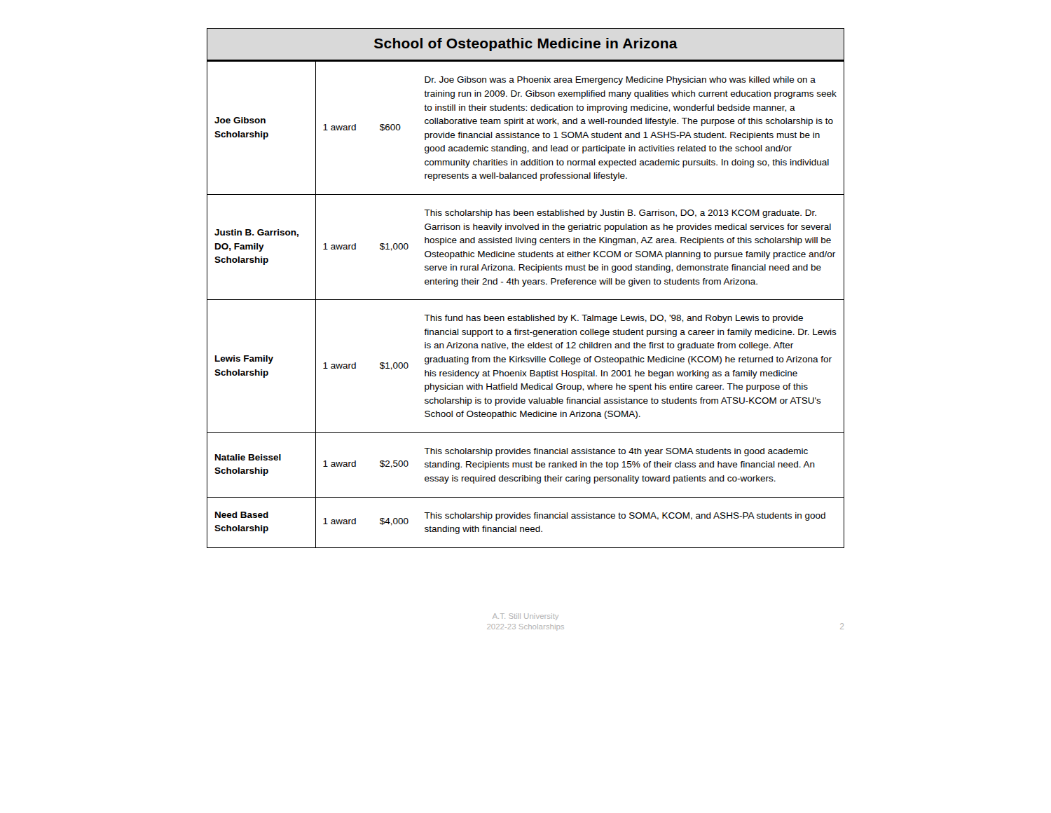School of Osteopathic Medicine in Arizona
| Joe Gibson Scholarship | 1 award | $600 | Dr. Joe Gibson was a Phoenix area Emergency Medicine Physician who was killed while on a training run in 2009. Dr. Gibson exemplified many qualities which current education programs seek to instill in their students: dedication to improving medicine, wonderful bedside manner, a collaborative team spirit at work, and a well-rounded lifestyle. The purpose of this scholarship is to provide financial assistance to 1 SOMA student and 1 ASHS-PA student. Recipients must be in good academic standing, and lead or participate in activities related to the school and/or community charities in addition to normal expected academic pursuits. In doing so, this individual represents a well-balanced professional lifestyle. |
| Justin B. Garrison, DO, Family Scholarship | 1 award | $1,000 | This scholarship has been established by Justin B. Garrison, DO, a 2013 KCOM graduate. Dr. Garrison is heavily involved in the geriatric population as he provides medical services for several hospice and assisted living centers in the Kingman, AZ area. Recipients of this scholarship will be Osteopathic Medicine students at either KCOM or SOMA planning to pursue family practice and/or serve in rural Arizona. Recipients must be in good standing, demonstrate financial need and be entering their 2nd - 4th years. Preference will be given to students from Arizona. |
| Lewis Family Scholarship | 1 award | $1,000 | This fund has been established by K. Talmage Lewis, DO, '98, and Robyn Lewis to provide financial support to a first-generation college student pursing a career in family medicine. Dr. Lewis is an Arizona native, the eldest of 12 children and the first to graduate from college. After graduating from the Kirksville College of Osteopathic Medicine (KCOM) he returned to Arizona for his residency at Phoenix Baptist Hospital. In 2001 he began working as a family medicine physician with Hatfield Medical Group, where he spent his entire career. The purpose of this scholarship is to provide valuable financial assistance to students from ATSU-KCOM or ATSU's School of Osteopathic Medicine in Arizona (SOMA). |
| Natalie Beissel Scholarship | 1 award | $2,500 | This scholarship provides financial assistance to 4th year SOMA students in good academic standing. Recipients must be ranked in the top 15% of their class and have financial need. An essay is required describing their caring personality toward patients and co-workers. |
| Need Based Scholarship | 1 award | $4,000 | This scholarship provides financial assistance to SOMA, KCOM, and ASHS-PA students in good standing with financial need. |
A.T. Still University
2022-23 Scholarships 2